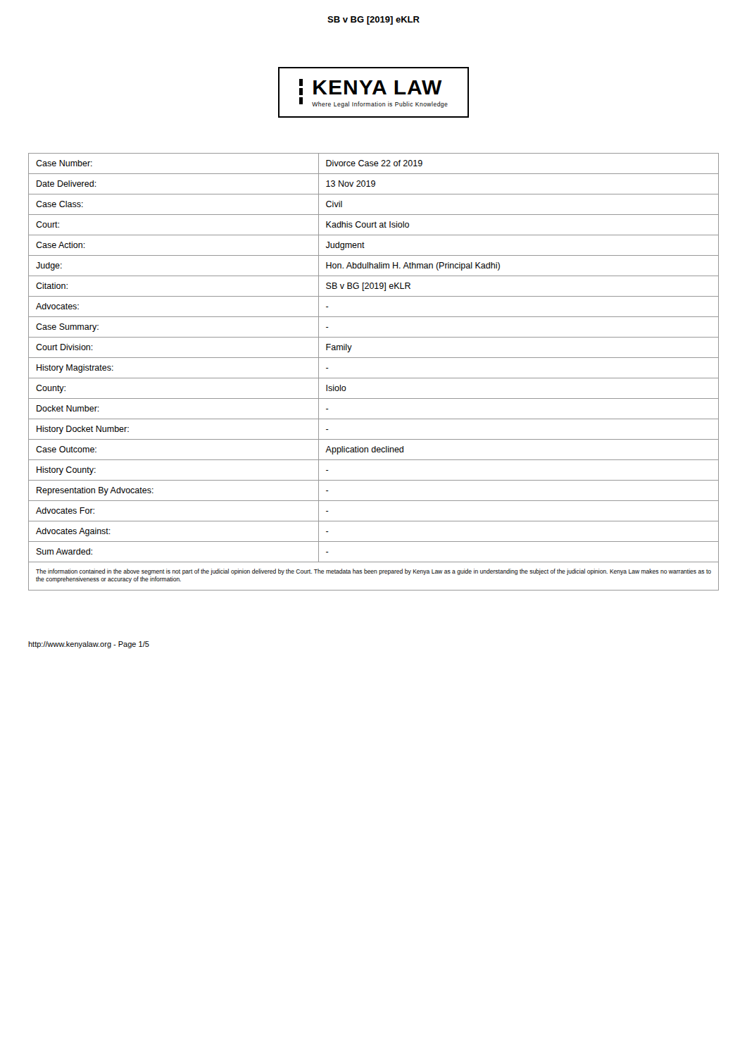SB v BG [2019] eKLR
KENYA LAW
Where Legal Information is Public Knowledge
| Case Number: | Divorce Case 22 of 2019 |
| Date Delivered: | 13 Nov 2019 |
| Case Class: | Civil |
| Court: | Kadhis Court at Isiolo |
| Case Action: | Judgment |
| Judge: | Hon. Abdulhalim H. Athman (Principal Kadhi) |
| Citation: | SB v BG [2019] eKLR |
| Advocates: | - |
| Case Summary: | - |
| Court Division: | Family |
| History Magistrates: | - |
| County: | Isiolo |
| Docket Number: | - |
| History Docket Number: | - |
| Case Outcome: | Application declined |
| History County: | - |
| Representation By Advocates: | - |
| Advocates For: | - |
| Advocates Against: | - |
| Sum Awarded: | - |
The information contained in the above segment is not part of the judicial opinion delivered by the Court. The metadata has been prepared by Kenya Law as a guide in understanding the subject of the judicial opinion. Kenya Law makes no warranties as to the comprehensiveness or accuracy of the information.
http://www.kenyalaw.org - Page 1/5